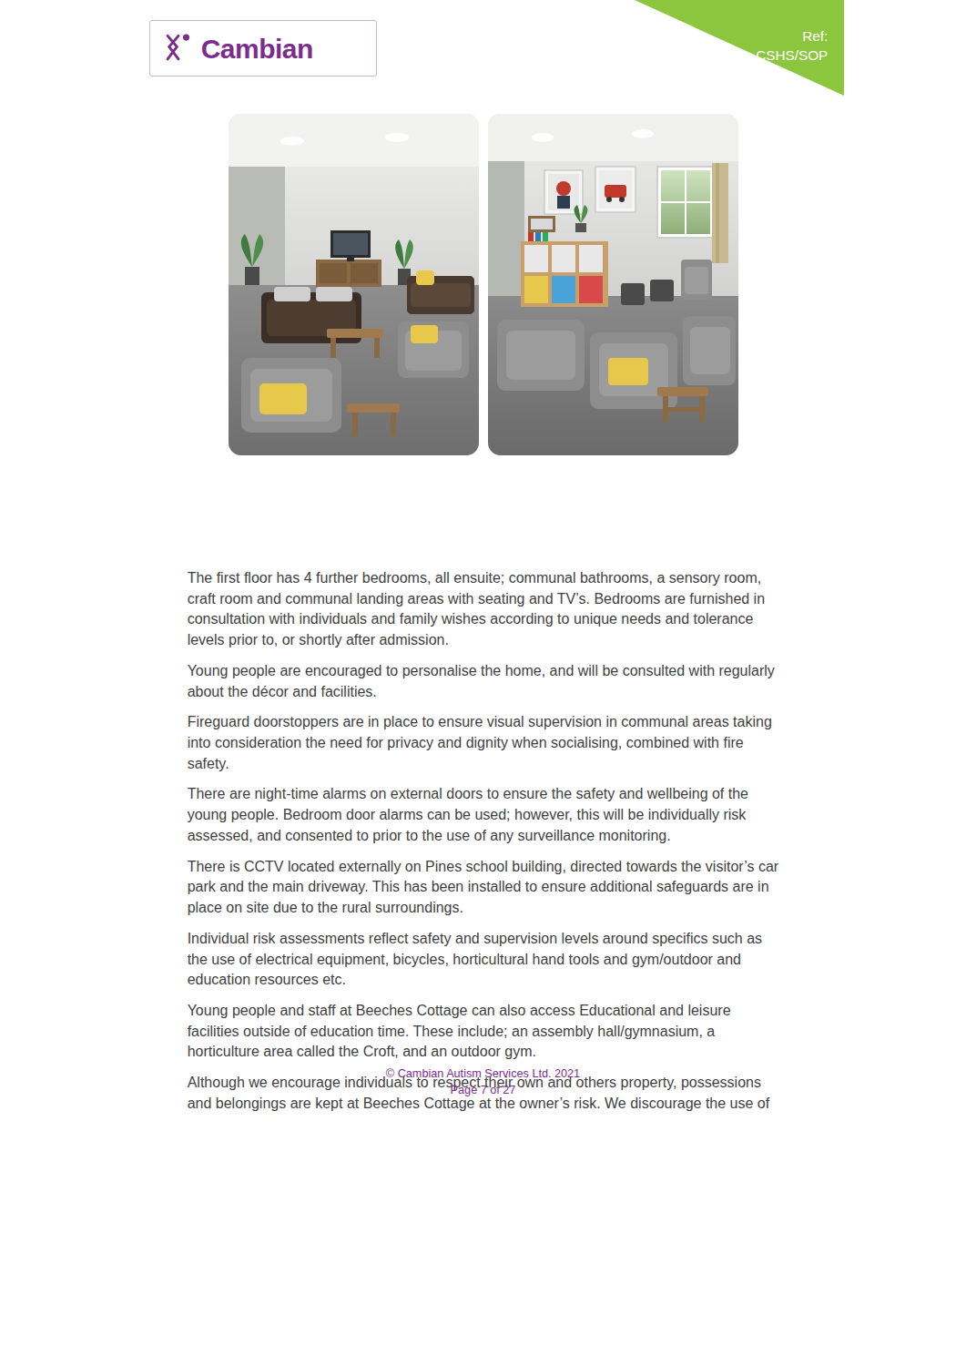Ref:
CSHS/SOP
Cambian
The first floor has 4 further bedrooms, all ensuite; communal bathrooms, a sensory room, craft room and communal landing areas with seating and TV’s. Bedrooms are furnished in consultation with individuals and family wishes according to unique needs and tolerance levels prior to, or shortly after admission.
Young people are encouraged to personalise the home, and will be consulted with regularly about the décor and facilities.
Fireguard doorstoppers are in place to ensure visual supervision in communal areas taking into consideration the need for privacy and dignity when socialising, combined with fire safety.
There are night-time alarms on external doors to ensure the safety and wellbeing of the young people. Bedroom door alarms can be used; however, this will be individually risk assessed, and consented to prior to the use of any surveillance monitoring.
There is CCTV located externally on Pines school building, directed towards the visitor’s car park and the main driveway. This has been installed to ensure additional safeguards are in place on site due to the rural surroundings.
Individual risk assessments reflect safety and supervision levels around specifics such as the use of electrical equipment, bicycles, horticultural hand tools and gym/outdoor and education resources etc.
Young people and staff at Beeches Cottage can also access Educational and leisure facilities outside of education time. These include; an assembly hall/gymnasium, a horticulture area called the Croft, and an outdoor gym.
Although we encourage individuals to respect their own and others property, possessions and belongings are kept at Beeches Cottage at the owner’s risk. We discourage the use of
© Cambian Autism Services Ltd. 2021
Page 7 of 27